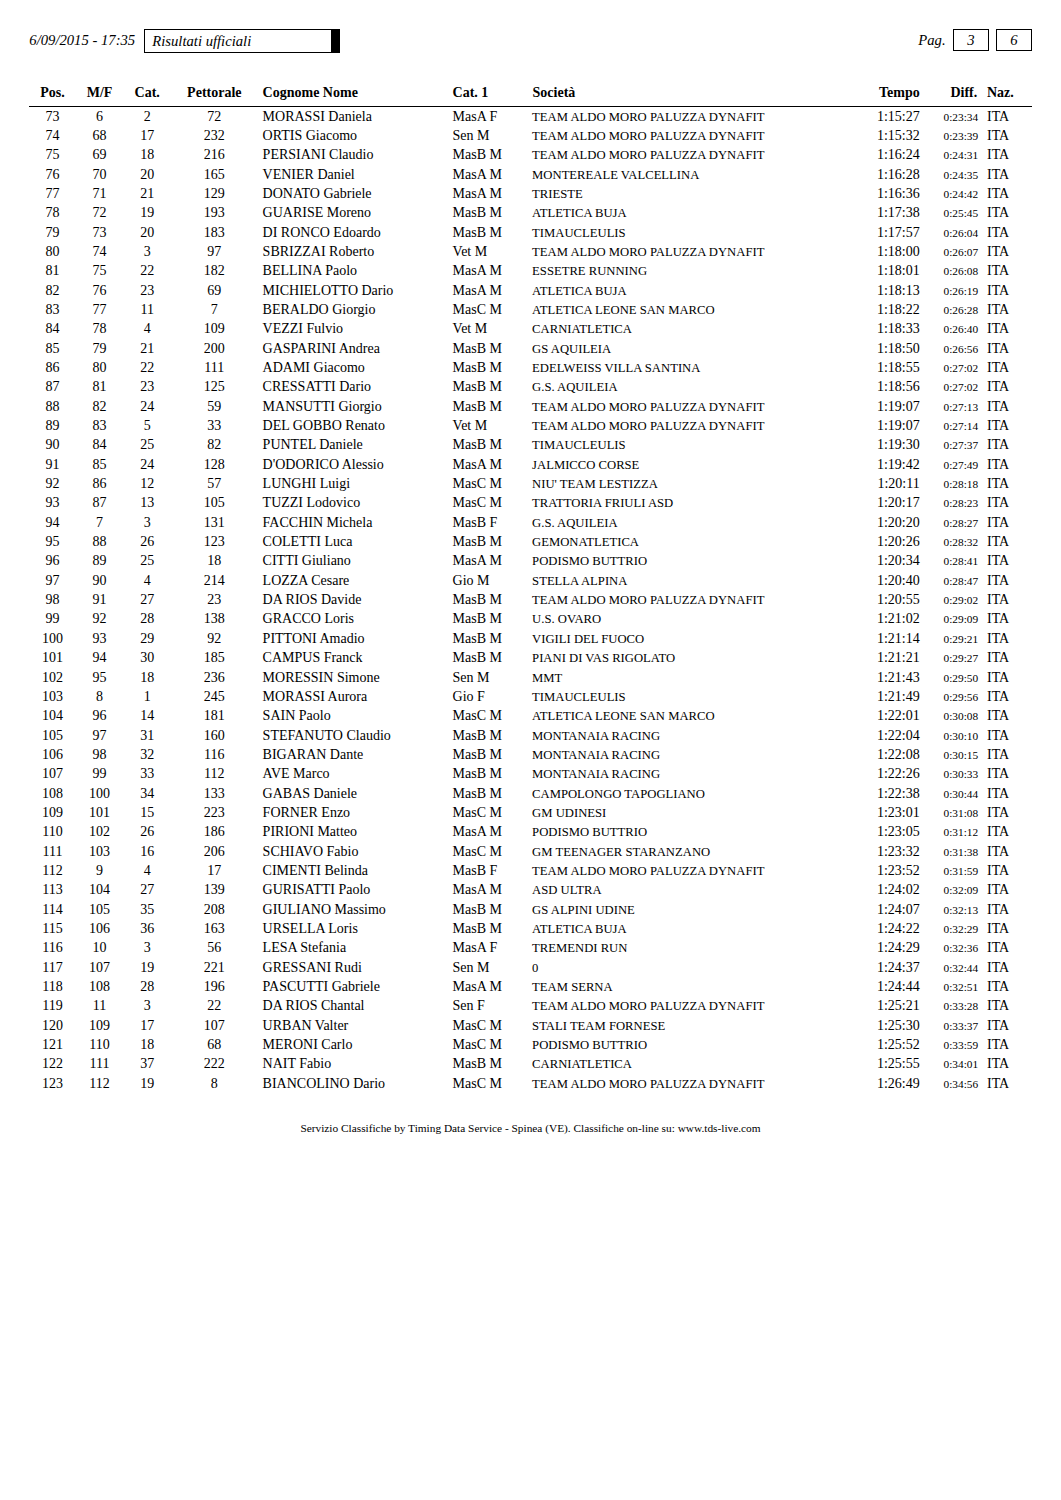6/09/2015 - 17:35
Risultati ufficiali
Pag. 3 6
| Pos. | M/F | Cat. | Pettorale | Cognome Nome | Cat. 1 | Società | Tempo | Diff. | Naz. |
| --- | --- | --- | --- | --- | --- | --- | --- | --- | --- |
| 73 | 6 | 2 | 72 | MORASSI Daniela | MasA F | TEAM ALDO MORO PALUZZA DYNAFIT | 1:15:27 | 0:23:34 | ITA |
| 74 | 68 | 17 | 232 | ORTIS Giacomo | Sen M | TEAM ALDO MORO PALUZZA DYNAFIT | 1:15:32 | 0:23:39 | ITA |
| 75 | 69 | 18 | 216 | PERSIANI Claudio | MasB M | TEAM ALDO MORO PALUZZA DYNAFIT | 1:16:24 | 0:24:31 | ITA |
| 76 | 70 | 20 | 165 | VENIER Daniel | MasA M | MONTEREALE VALCELLINA | 1:16:28 | 0:24:35 | ITA |
| 77 | 71 | 21 | 129 | DONATO Gabriele | MasA M | TRIESTE | 1:16:36 | 0:24:42 | ITA |
| 78 | 72 | 19 | 193 | GUARISE Moreno | MasB M | ATLETICA BUJA | 1:17:38 | 0:25:45 | ITA |
| 79 | 73 | 20 | 183 | DI RONCO Edoardo | MasB M | TIMAUCLEULIS | 1:17:57 | 0:26:04 | ITA |
| 80 | 74 | 3 | 97 | SBRIZZAI Roberto | Vet M | TEAM ALDO MORO PALUZZA DYNAFIT | 1:18:00 | 0:26:07 | ITA |
| 81 | 75 | 22 | 182 | BELLINA Paolo | MasA M | ESSETRE RUNNING | 1:18:01 | 0:26:08 | ITA |
| 82 | 76 | 23 | 69 | MICHIELOTTO Dario | MasA M | ATLETICA BUJA | 1:18:13 | 0:26:19 | ITA |
| 83 | 77 | 11 | 7 | BERALDO Giorgio | MasC M | ATLETICA LEONE SAN MARCO | 1:18:22 | 0:26:28 | ITA |
| 84 | 78 | 4 | 109 | VEZZI Fulvio | Vet M | CARNIATLETICA | 1:18:33 | 0:26:40 | ITA |
| 85 | 79 | 21 | 200 | GASPARINI Andrea | MasB M | GS AQUILEIA | 1:18:50 | 0:26:56 | ITA |
| 86 | 80 | 22 | 111 | ADAMI Giacomo | MasB M | EDELWEISS VILLA SANTINA | 1:18:55 | 0:27:02 | ITA |
| 87 | 81 | 23 | 125 | CRESSATTI Dario | MasB M | G.S. AQUILEIA | 1:18:56 | 0:27:02 | ITA |
| 88 | 82 | 24 | 59 | MANSUTTI Giorgio | MasB M | TEAM ALDO MORO PALUZZA DYNAFIT | 1:19:07 | 0:27:13 | ITA |
| 89 | 83 | 5 | 33 | DEL GOBBO Renato | Vet M | TEAM ALDO MORO PALUZZA DYNAFIT | 1:19:07 | 0:27:14 | ITA |
| 90 | 84 | 25 | 82 | PUNTEL Daniele | MasB M | TIMAUCLEULIS | 1:19:30 | 0:27:37 | ITA |
| 91 | 85 | 24 | 128 | D'ODORICO Alessio | MasA M | JALMICCO CORSE | 1:19:42 | 0:27:49 | ITA |
| 92 | 86 | 12 | 57 | LUNGHI Luigi | MasC M | NIU' TEAM LESTIZZA | 1:20:11 | 0:28:18 | ITA |
| 93 | 87 | 13 | 105 | TUZZI Lodovico | MasC M | TRATTORIA FRIULI ASD | 1:20:17 | 0:28:23 | ITA |
| 94 | 7 | 3 | 131 | FACCHIN Michela | MasB F | G.S. AQUILEIA | 1:20:20 | 0:28:27 | ITA |
| 95 | 88 | 26 | 123 | COLETTI Luca | MasB M | GEMONATLETICA | 1:20:26 | 0:28:32 | ITA |
| 96 | 89 | 25 | 18 | CITTI Giuliano | MasA M | PODISMO BUTTRIO | 1:20:34 | 0:28:41 | ITA |
| 97 | 90 | 4 | 214 | LOZZA Cesare | Gio M | STELLA ALPINA | 1:20:40 | 0:28:47 | ITA |
| 98 | 91 | 27 | 23 | DA RIOS Davide | MasB M | TEAM ALDO MORO PALUZZA DYNAFIT | 1:20:55 | 0:29:02 | ITA |
| 99 | 92 | 28 | 138 | GRACCO Loris | MasB M | U.S. OVARO | 1:21:02 | 0:29:09 | ITA |
| 100 | 93 | 29 | 92 | PITTONI Amadio | MasB M | VIGILI DEL FUOCO | 1:21:14 | 0:29:21 | ITA |
| 101 | 94 | 30 | 185 | CAMPUS Franck | MasB M | PIANI DI VAS RIGOLATO | 1:21:21 | 0:29:27 | ITA |
| 102 | 95 | 18 | 236 | MORESSIN Simone | Sen M | MMT | 1:21:43 | 0:29:50 | ITA |
| 103 | 8 | 1 | 245 | MORASSI Aurora | Gio F | TIMAUCLEULIS | 1:21:49 | 0:29:56 | ITA |
| 104 | 96 | 14 | 181 | SAIN Paolo | MasC M | ATLETICA LEONE SAN MARCO | 1:22:01 | 0:30:08 | ITA |
| 105 | 97 | 31 | 160 | STEFANUTO Claudio | MasB M | MONTANAIA RACING | 1:22:04 | 0:30:10 | ITA |
| 106 | 98 | 32 | 116 | BIGARAN Dante | MasB M | MONTANAIA RACING | 1:22:08 | 0:30:15 | ITA |
| 107 | 99 | 33 | 112 | AVE Marco | MasB M | MONTANAIA RACING | 1:22:26 | 0:30:33 | ITA |
| 108 | 100 | 34 | 133 | GABAS Daniele | MasB M | CAMPOLONGO TAPOGLIANO | 1:22:38 | 0:30:44 | ITA |
| 109 | 101 | 15 | 223 | FORNER Enzo | MasC M | GM UDINESI | 1:23:01 | 0:31:08 | ITA |
| 110 | 102 | 26 | 186 | PIRIONI Matteo | MasA M | PODISMO BUTTRIO | 1:23:05 | 0:31:12 | ITA |
| 111 | 103 | 16 | 206 | SCHIAVO Fabio | MasC M | GM TEENAGER STARANZANO | 1:23:32 | 0:31:38 | ITA |
| 112 | 9 | 4 | 17 | CIMENTI Belinda | MasB F | TEAM ALDO MORO PALUZZA DYNAFIT | 1:23:52 | 0:31:59 | ITA |
| 113 | 104 | 27 | 139 | GURISATTI Paolo | MasA M | ASD ULTRA | 1:24:02 | 0:32:09 | ITA |
| 114 | 105 | 35 | 208 | GIULIANO Massimo | MasB M | GS ALPINI UDINE | 1:24:07 | 0:32:13 | ITA |
| 115 | 106 | 36 | 163 | URSELLA Loris | MasB M | ATLETICA BUJA | 1:24:22 | 0:32:29 | ITA |
| 116 | 10 | 3 | 56 | LESA Stefania | MasA F | TREMENDI RUN | 1:24:29 | 0:32:36 | ITA |
| 117 | 107 | 19 | 221 | GRESSANI Rudi | Sen M | 0 | 1:24:37 | 0:32:44 | ITA |
| 118 | 108 | 28 | 196 | PASCUTTI Gabriele | MasA M | TEAM SERNA | 1:24:44 | 0:32:51 | ITA |
| 119 | 11 | 3 | 22 | DA RIOS Chantal | Sen F | TEAM ALDO MORO PALUZZA DYNAFIT | 1:25:21 | 0:33:28 | ITA |
| 120 | 109 | 17 | 107 | URBAN Valter | MasC M | STALI TEAM FORNESE | 1:25:30 | 0:33:37 | ITA |
| 121 | 110 | 18 | 68 | MERONI Carlo | MasC M | PODISMO BUTTRIO | 1:25:52 | 0:33:59 | ITA |
| 122 | 111 | 37 | 222 | NAIT Fabio | MasB M | CARNIATLETICA | 1:25:55 | 0:34:01 | ITA |
| 123 | 112 | 19 | 8 | BIANCOLINO Dario | MasC M | TEAM ALDO MORO PALUZZA DYNAFIT | 1:26:49 | 0:34:56 | ITA |
Servizio Classifiche by Timing Data Service - Spinea (VE). Classifiche on-line su: www.tds-live.com